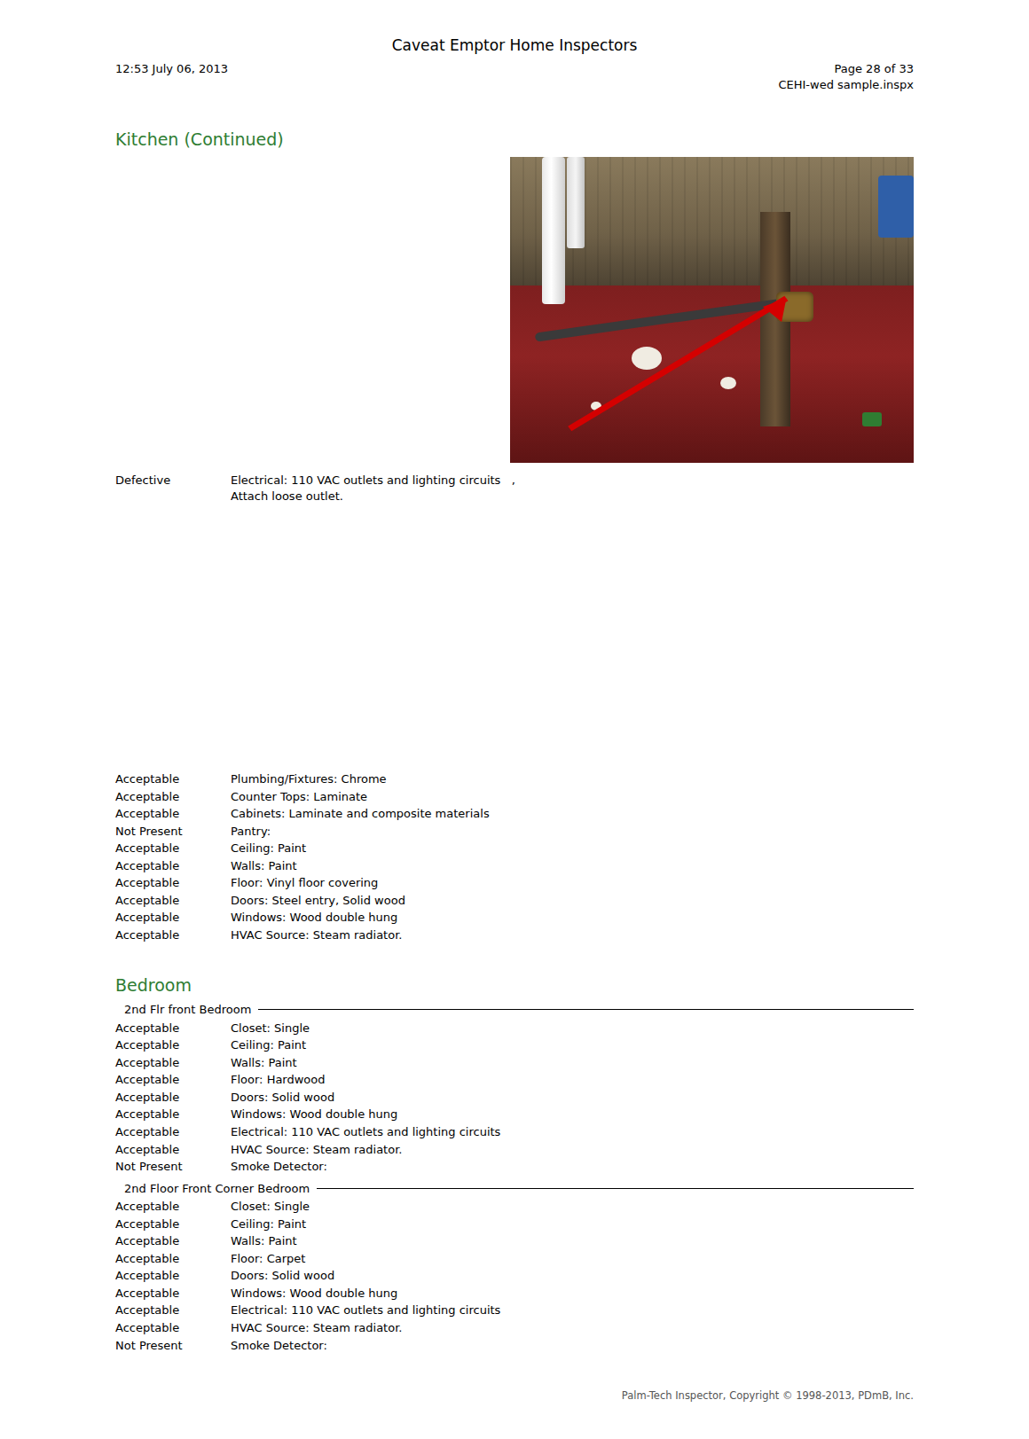Caveat Emptor Home Inspectors
12:53 July 06, 2013
Page 28 of 33
CEHI-wed sample.inspx
Kitchen (Continued)
| Defective | Electrical: 110 VAC outlets and lighting circuits , Attach loose outlet. |
| Acceptable | Plumbing/Fixtures: Chrome |
| Acceptable | Counter Tops: Laminate |
| Acceptable | Cabinets: Laminate and composite materials |
| Not Present | Pantry: |
| Acceptable | Ceiling: Paint |
| Acceptable | Walls: Paint |
| Acceptable | Floor: Vinyl floor covering |
| Acceptable | Doors: Steel entry, Solid wood |
| Acceptable | Windows: Wood double hung |
| Acceptable | HVAC Source: Steam radiator. |
Bedroom
2nd Flr front Bedroom
| Acceptable | Closet: Single |
| Acceptable | Ceiling: Paint |
| Acceptable | Walls: Paint |
| Acceptable | Floor: Hardwood |
| Acceptable | Doors: Solid wood |
| Acceptable | Windows: Wood double hung |
| Acceptable | Electrical: 110 VAC outlets and lighting circuits |
| Acceptable | HVAC Source: Steam radiator. |
| Not Present | Smoke Detector: |
2nd Floor Front Corner Bedroom
| Acceptable | Closet: Single |
| Acceptable | Ceiling: Paint |
| Acceptable | Walls: Paint |
| Acceptable | Floor: Carpet |
| Acceptable | Doors: Solid wood |
| Acceptable | Windows: Wood double hung |
| Acceptable | Electrical: 110 VAC outlets and lighting circuits |
| Acceptable | HVAC Source: Steam radiator. |
| Not Present | Smoke Detector: |
Palm-Tech Inspector, Copyright © 1998-2013, PDmB, Inc.